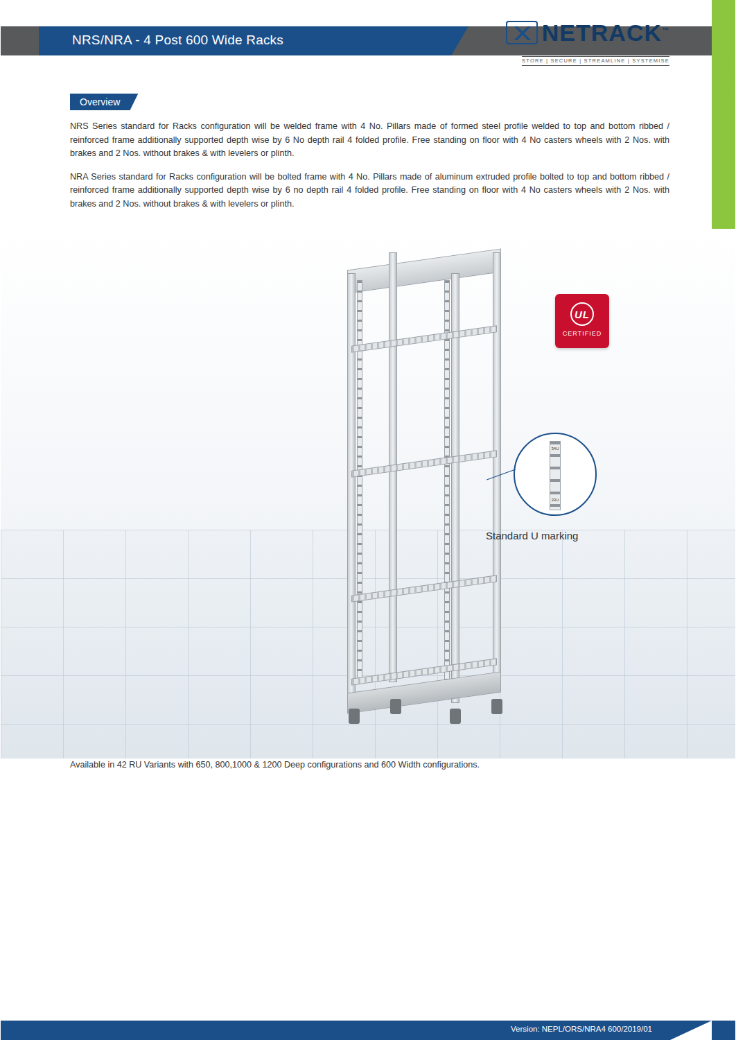NRS/NRA - 4 Post 600 Wide Racks
NETRACK™
ENCLOSURES
STORE | SECURE | STREAMLINE | SYSTEMISE
Open Rack Solutions
Overview
NRS Series standard for Racks configuration will be welded frame with 4 No. Pillars made of formed steel profile welded to top and bottom ribbed / reinforced frame additionally supported depth wise by 6 No depth rail 4 folded profile. Free standing on floor with 4 No casters wheels with 2 Nos. with brakes and 2 Nos. without brakes & with levelers or plinth.
NRA Series standard for Racks configuration will be bolted frame with 4 No. Pillars made of aluminum extruded profile bolted to top and bottom ribbed / reinforced frame additionally supported depth wise by 6 no depth rail 4 folded profile. Free standing on floor with 4 No casters wheels with 2 Nos. with brakes and 2 Nos. without brakes & with levelers or plinth.
UL
CERTIFIED
34U
33U
Standard U marking
Available in 42 RU Variants with 650, 800,1000 & 1200 Deep configurations and 600 Width configurations.
Version: NEPL/ORS/NRA4 600/2019/01